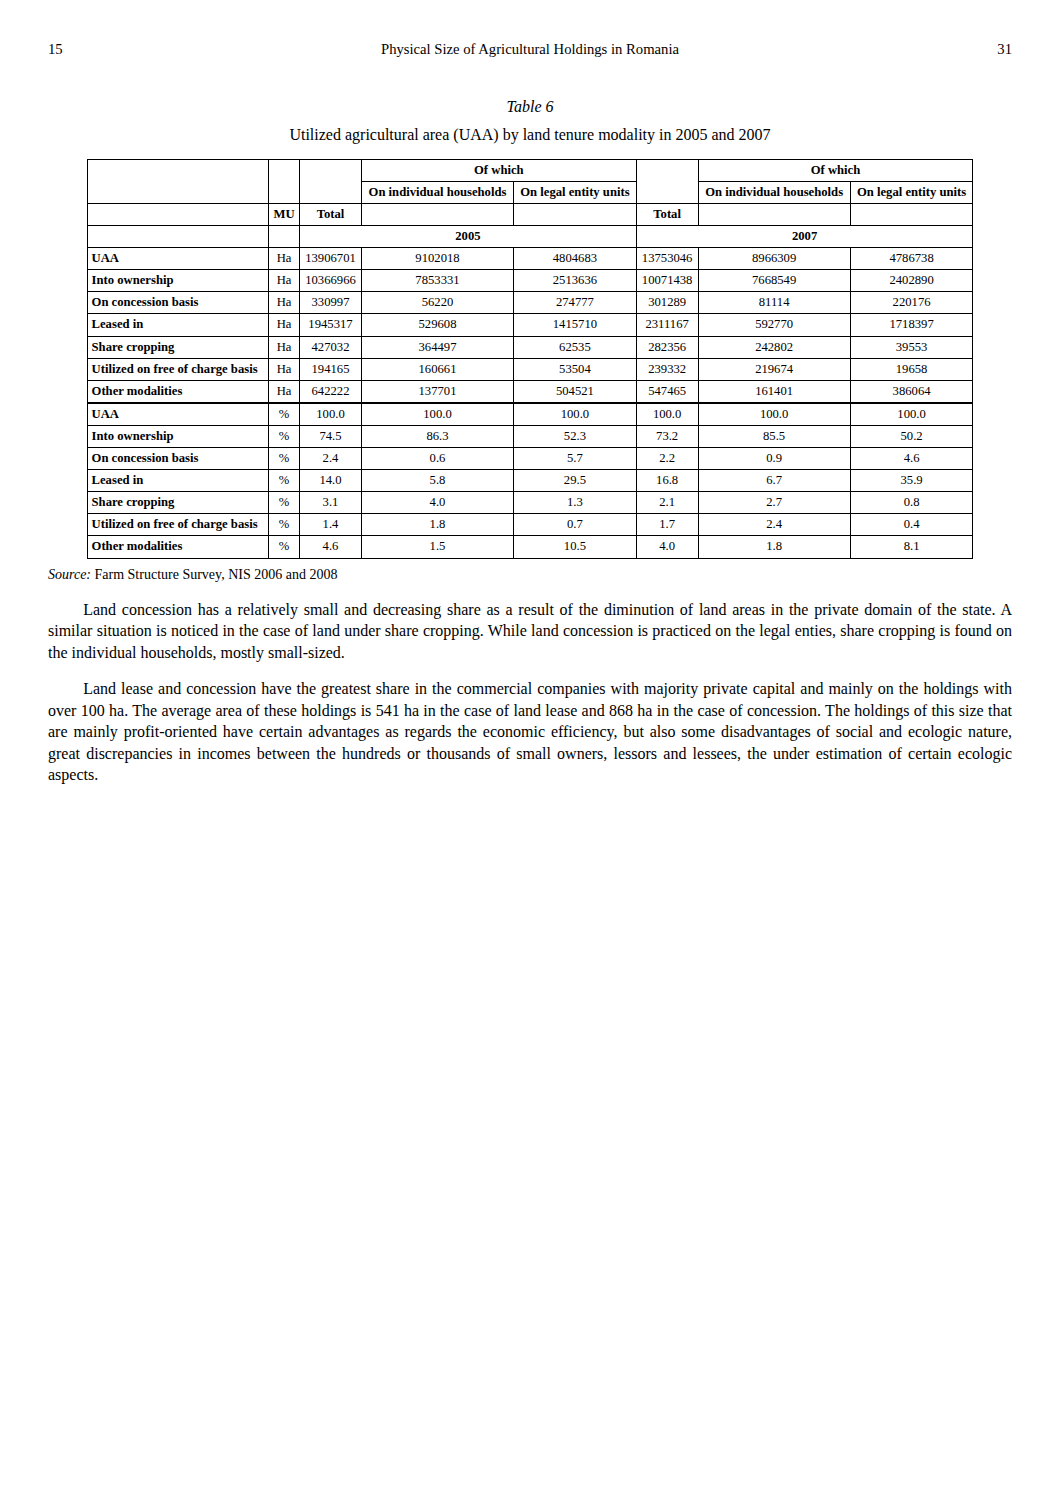15 Physical Size of Agricultural Holdings in Romania 31
Table 6
Utilized agricultural area (UAA) by land tenure modality in 2005 and 2007
| | | | Of which | | Of which |
| --- | --- | --- | --- | --- | --- |
| On individual households | On legal entity units | On individual households | On legal entity units |
| | MU | Total | | | Total | | |
| | | 2005 | 2007 |
| UAA | Ha | 13906701 | 9102018 | 4804683 | 13753046 | 8966309 | 4786738 |
| Into ownership | Ha | 10366966 | 7853331 | 2513636 | 10071438 | 7668549 | 2402890 |
| On concession basis | Ha | 330997 | 56220 | 274777 | 301289 | 81114 | 220176 |
| Leased in | Ha | 1945317 | 529608 | 1415710 | 2311167 | 592770 | 1718397 |
| Share cropping | Ha | 427032 | 364497 | 62535 | 282356 | 242802 | 39553 |
| Utilized on free of charge basis | Ha | 194165 | 160661 | 53504 | 239332 | 219674 | 19658 |
| Other modalities | Ha | 642222 | 137701 | 504521 | 547465 | 161401 | 386064 |
| UAA | % | 100.0 | 100.0 | 100.0 | 100.0 | 100.0 | 100.0 |
| Into ownership | % | 74.5 | 86.3 | 52.3 | 73.2 | 85.5 | 50.2 |
| On concession basis | % | 2.4 | 0.6 | 5.7 | 2.2 | 0.9 | 4.6 |
| Leased in | % | 14.0 | 5.8 | 29.5 | 16.8 | 6.7 | 35.9 |
| Share cropping | % | 3.1 | 4.0 | 1.3 | 2.1 | 2.7 | 0.8 |
| Utilized on free of charge basis | % | 1.4 | 1.8 | 0.7 | 1.7 | 2.4 | 0.4 |
| Other modalities | % | 4.6 | 1.5 | 10.5 | 4.0 | 1.8 | 8.1 |
Source: Farm Structure Survey, NIS 2006 and 2008
Land concession has a relatively small and decreasing share as a result of the diminution of land areas in the private domain of the state. A similar situation is noticed in the case of land under share cropping. While land concession is practiced on the legal enties, share cropping is found on the individual households, mostly small-sized.
Land lease and concession have the greatest share in the commercial companies with majority private capital and mainly on the holdings with over 100 ha. The average area of these holdings is 541 ha in the case of land lease and 868 ha in the case of concession. The holdings of this size that are mainly profit-oriented have certain advantages as regards the economic efficiency, but also some disadvantages of social and ecologic nature, great discrepancies in incomes between the hundreds or thousands of small owners, lessors and lessees, the under estimation of certain ecologic aspects.